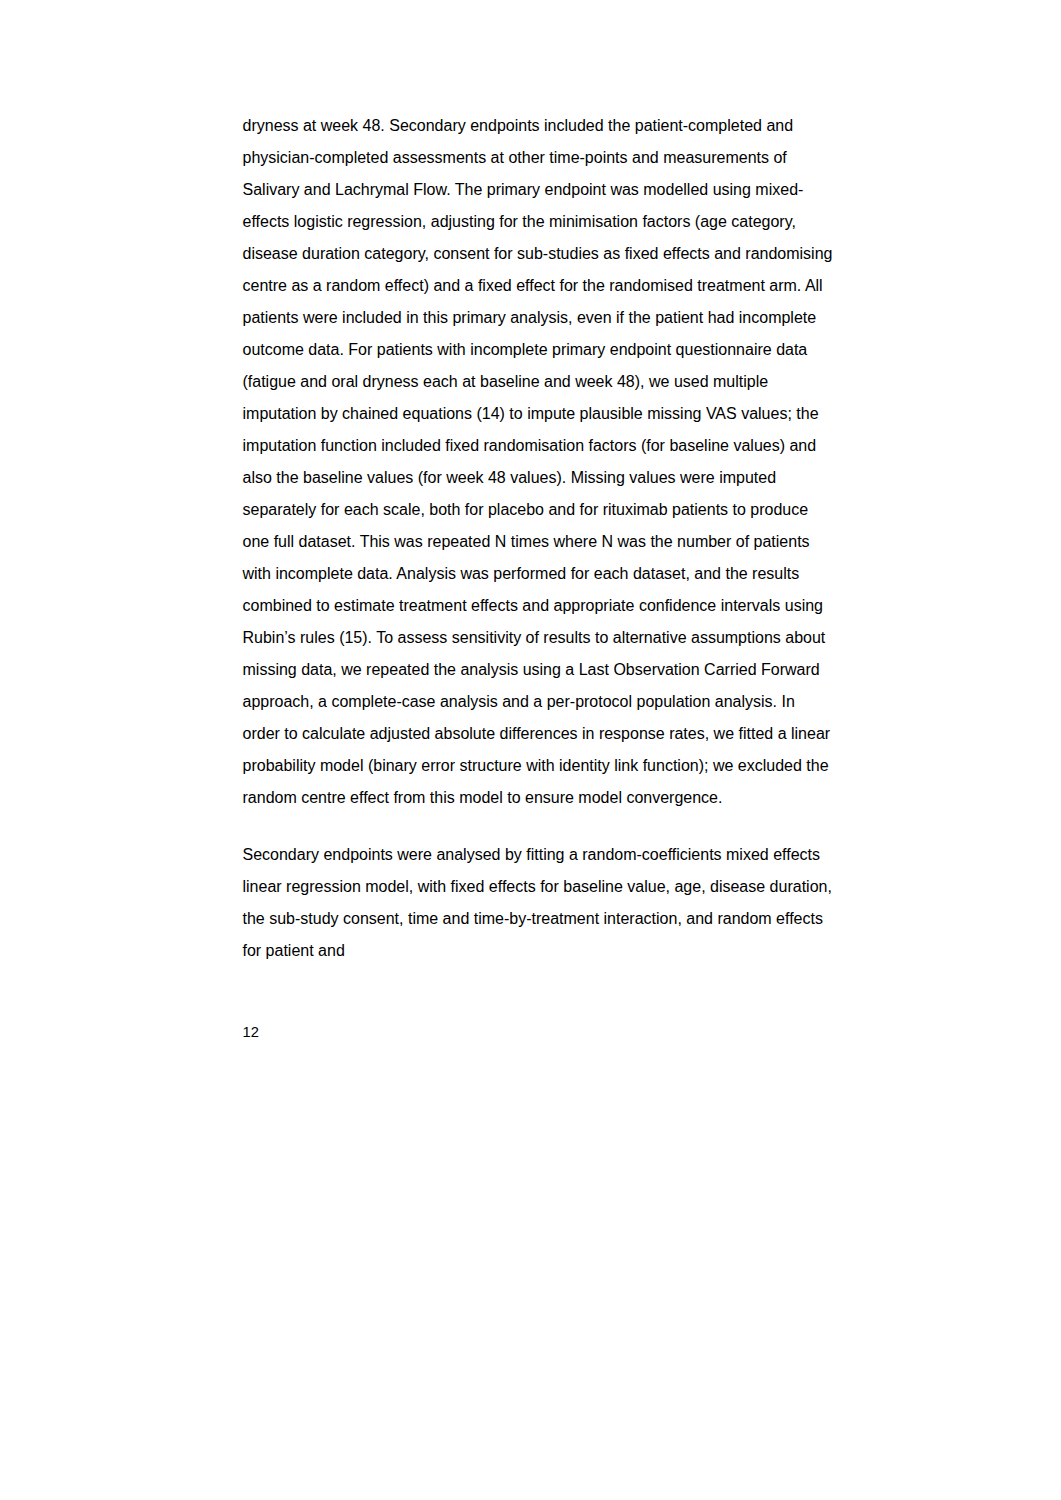dryness at week 48. Secondary endpoints included the patient-completed and physician-completed assessments at other time-points and measurements of Salivary and Lachrymal Flow. The primary endpoint was modelled using mixed-effects logistic regression, adjusting for the minimisation factors (age category, disease duration category, consent for sub-studies as fixed effects and randomising centre as a random effect) and a fixed effect for the randomised treatment arm. All patients were included in this primary analysis, even if the patient had incomplete outcome data. For patients with incomplete primary endpoint questionnaire data (fatigue and oral dryness each at baseline and week 48), we used multiple imputation by chained equations (14) to impute plausible missing VAS values; the imputation function included fixed randomisation factors (for baseline values) and also the baseline values (for week 48 values). Missing values were imputed separately for each scale, both for placebo and for rituximab patients to produce one full dataset. This was repeated N times where N was the number of patients with incomplete data. Analysis was performed for each dataset, and the results combined to estimate treatment effects and appropriate confidence intervals using Rubin’s rules (15). To assess sensitivity of results to alternative assumptions about missing data, we repeated the analysis using a Last Observation Carried Forward approach, a complete-case analysis and a per-protocol population analysis. In order to calculate adjusted absolute differences in response rates, we fitted a linear probability model (binary error structure with identity link function); we excluded the random centre effect from this model to ensure model convergence.
Secondary endpoints were analysed by fitting a random-coefficients mixed effects linear regression model, with fixed effects for baseline value, age, disease duration, the sub-study consent, time and time-by-treatment interaction, and random effects for patient and
12